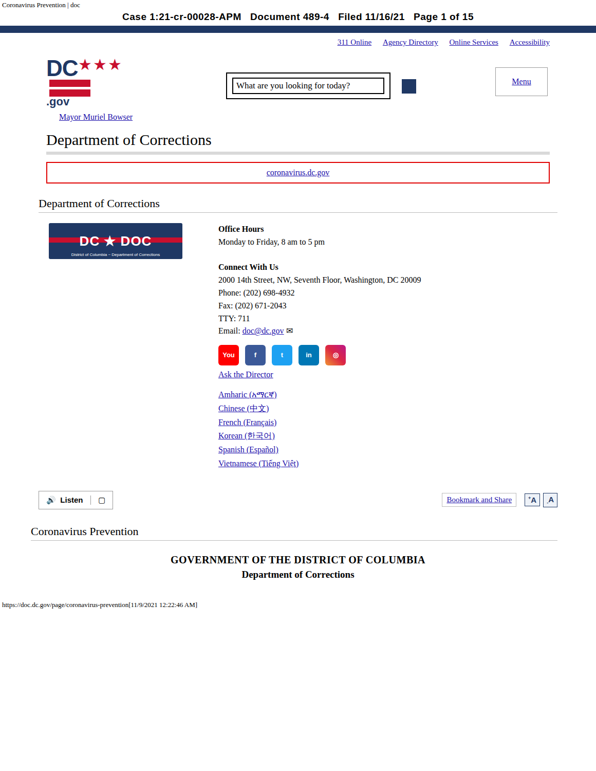Coronavirus Prevention | doc
Case 1:21-cr-00028-APM Document 489-4 Filed 11/16/21 Page 1 of 15
311 Online Agency Directory Online Services Accessibility
DC★★★
.gov
Menu
Mayor Muriel Bowser
Department of Corrections
coronavirus.dc.gov
Department of Corrections
DC ★ DOC District of Columbia ~ Department of Corrections
Office Hours
Monday to Friday, 8 am to 5 pm
Connect With Us
2000 14th Street, NW, Seventh Floor, Washington, DC 20009
Phone: (202) 698-4932
Fax: (202) 671-2043
TTY: 711
Email: doc@dc.gov ✉
You
Tube f t in ◎
Ask the Director
Amharic (አማርኛ) Chinese (中文) French (Français) Korean (한국어) Spanish (Español) Vietnamese (Tiếng Việt)
🔊 Listen ▢
Bookmark and Share +A -A
Coronavirus Prevention
GOVERNMENT OF THE DISTRICT OF COLUMBIA
Department of Corrections
https://doc.dc.gov/page/coronavirus-prevention[11/9/2021 12:22:46 AM]